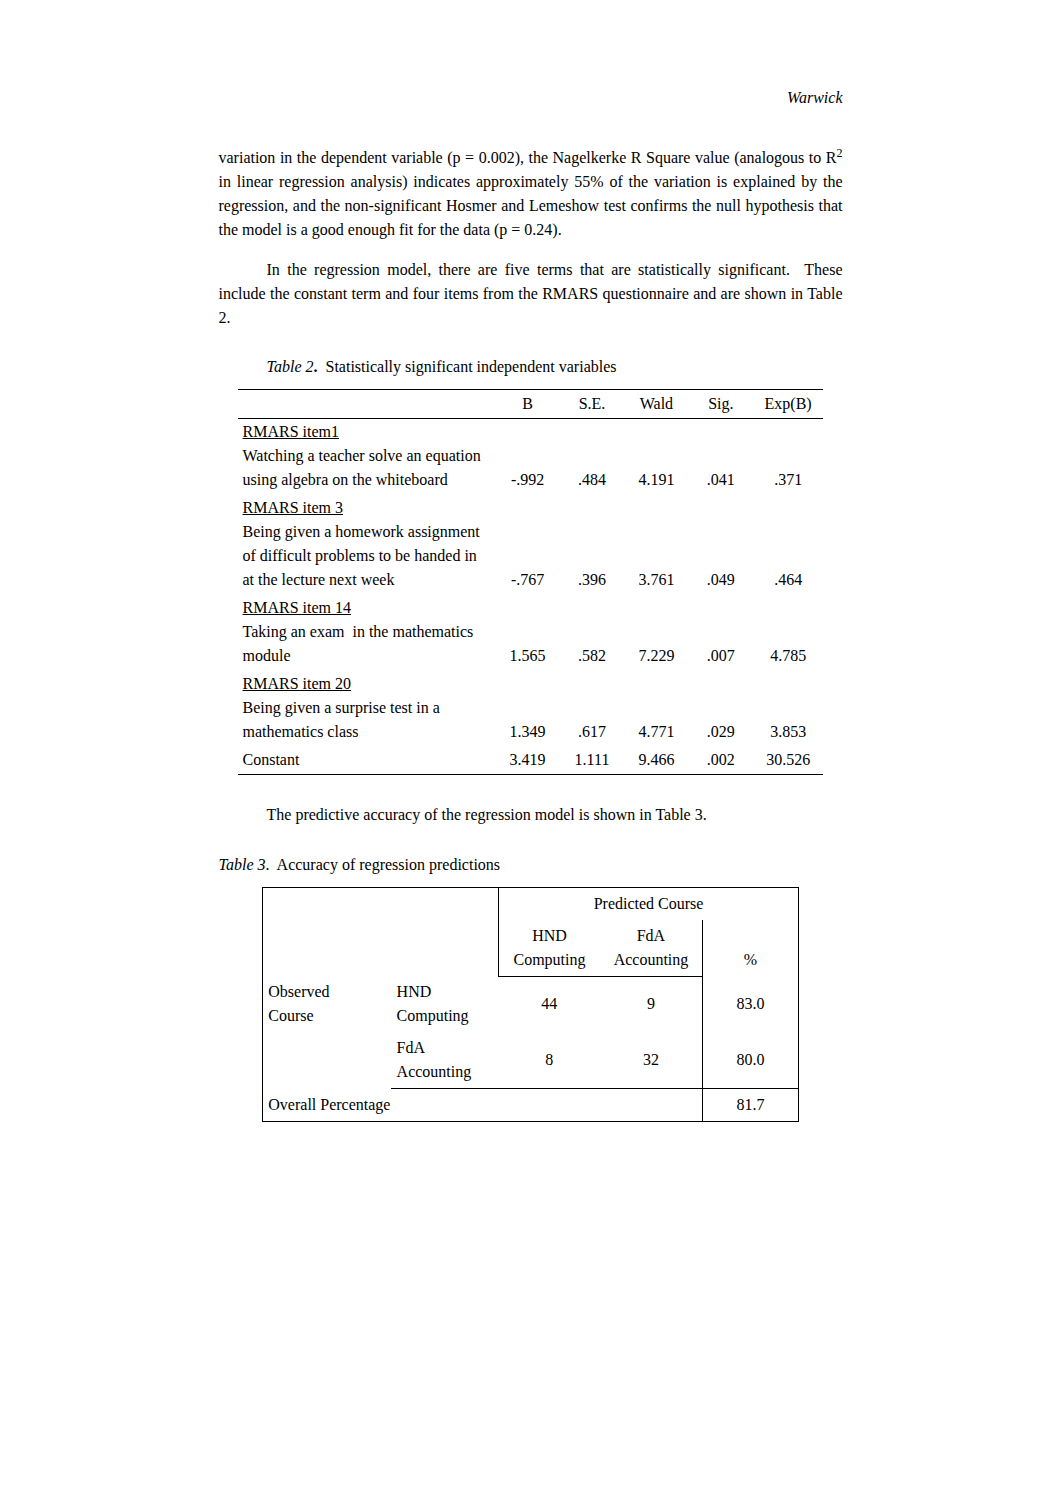Warwick
variation in the dependent variable (p = 0.002), the Nagelkerke R Square value (analogous to R2 in linear regression analysis) indicates approximately 55% of the variation is explained by the regression, and the non-significant Hosmer and Lemeshow test confirms the null hypothesis that the model is a good enough fit for the data (p = 0.24).
In the regression model, there are five terms that are statistically significant. These include the constant term and four items from the RMARS questionnaire and are shown in Table 2.
Table 2. Statistically significant independent variables
| | B | S.E. | Wald | Sig. | Exp(B) |
| --- | --- | --- | --- | --- | --- |
| RMARS item1 Watching a teacher solve an equation using algebra on the whiteboard | -.992 | .484 | 4.191 | .041 | .371 |
| RMARS item 3 Being given a homework assignment of difficult problems to be handed in at the lecture next week | -.767 | .396 | 3.761 | .049 | .464 |
| RMARS item 14 Taking an exam in the mathematics module | 1.565 | .582 | 7.229 | .007 | 4.785 |
| RMARS item 20 Being given a surprise test in a mathematics class | 1.349 | .617 | 4.771 | .029 | 3.853 |
| Constant | 3.419 | 1.111 | 9.466 | .002 | 30.526 |
The predictive accuracy of the regression model is shown in Table 3.
Table 3. Accuracy of regression predictions
| | Predicted Course |
| | HND Computing | FdA Accounting | % |
| Observed Course | HND Computing | 44 | 9 | 83.0 |
| FdA Accounting | 8 | 32 | 80.0 |
| Overall Percentage | | | 81.7 |